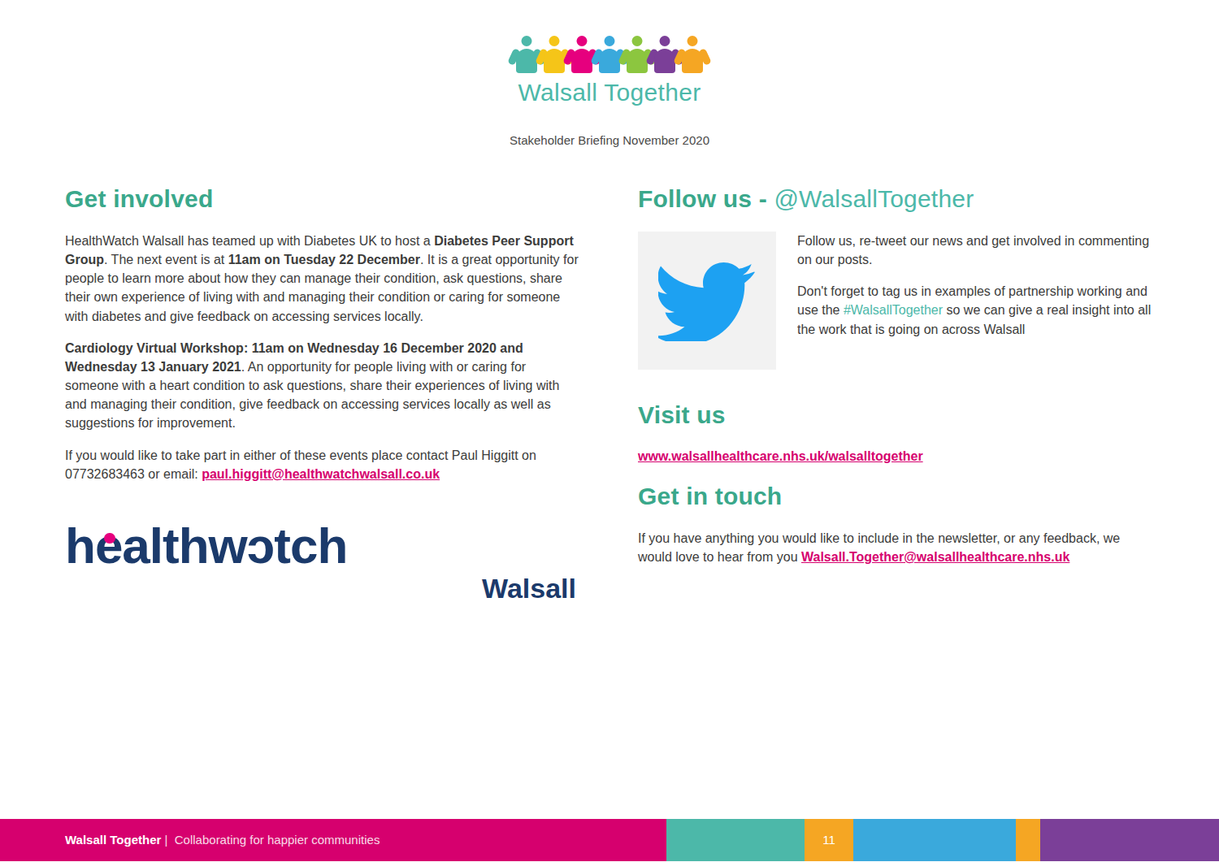Walsall Together
Stakeholder Briefing November 2020
Get involved
HealthWatch Walsall has teamed up with Diabetes UK to host a Diabetes Peer Support Group. The next event is at 11am on Tuesday 22 December. It is a great opportunity for people to learn more about how they can manage their condition, ask questions, share their own experience of living with and managing their condition or caring for someone with diabetes and give feedback on accessing services locally.
Cardiology Virtual Workshop: 11am on Wednesday 16 December 2020 and Wednesday 13 January 2021. An opportunity for people living with or caring for someone with a heart condition to ask questions, share their experiences of living with and managing their condition, give feedback on accessing services locally as well as suggestions for improvement.
If you would like to take part in either of these events place contact Paul Higgitt on 07732683463 or email: paul.higgitt@healthwatchwalsall.co.uk
healthwɔtch
Walsall
Follow us - @WalsallTogether
Follow us, re-tweet our news and get involved in commenting on our posts.
Don't forget to tag us in examples of partnership working and use the #WalsallTogether so we can give a real insight into all the work that is going on across Walsall
Visit us
www.walsallhealthcare.nhs.uk/walsalltogether
Get in touch
If you have anything you would like to include in the newsletter, or any feedback, we would love to hear from you Walsall.Together@walsallhealthcare.nhs.uk
Walsall Together | Collaborating for happier communities
11